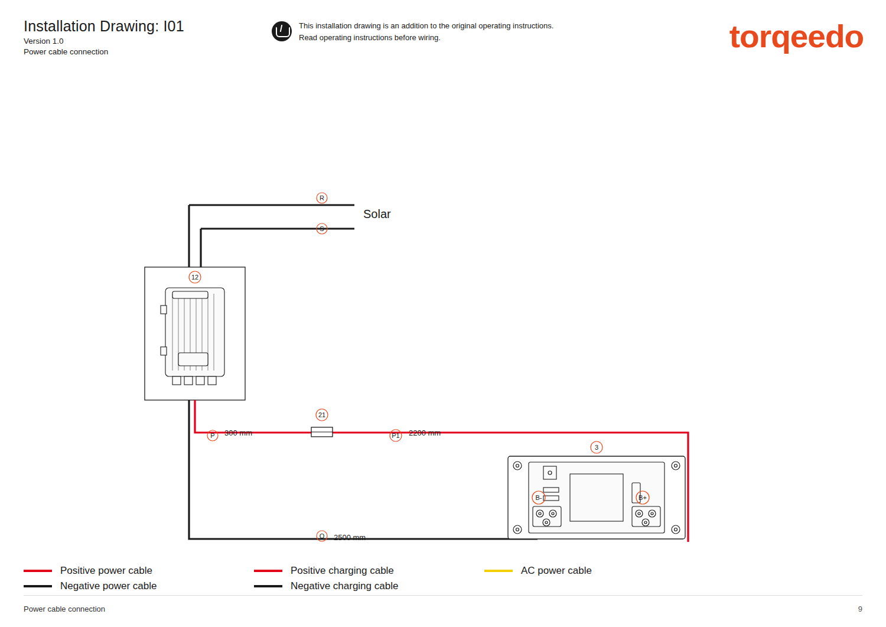Installation Drawing: I01
Version 1.0
Power cable connection
This installation drawing is an addition to the original operating instructions.
Read operating instructions before wiring.
torqeedo
Solar R S 12 21 P 300 mm P1 2200 mm Q 2500 mm 3 B- B+
Positive power cable
Positive charging cable
AC power cable
Negative power cable
Negative charging cable
Power cable connection 9